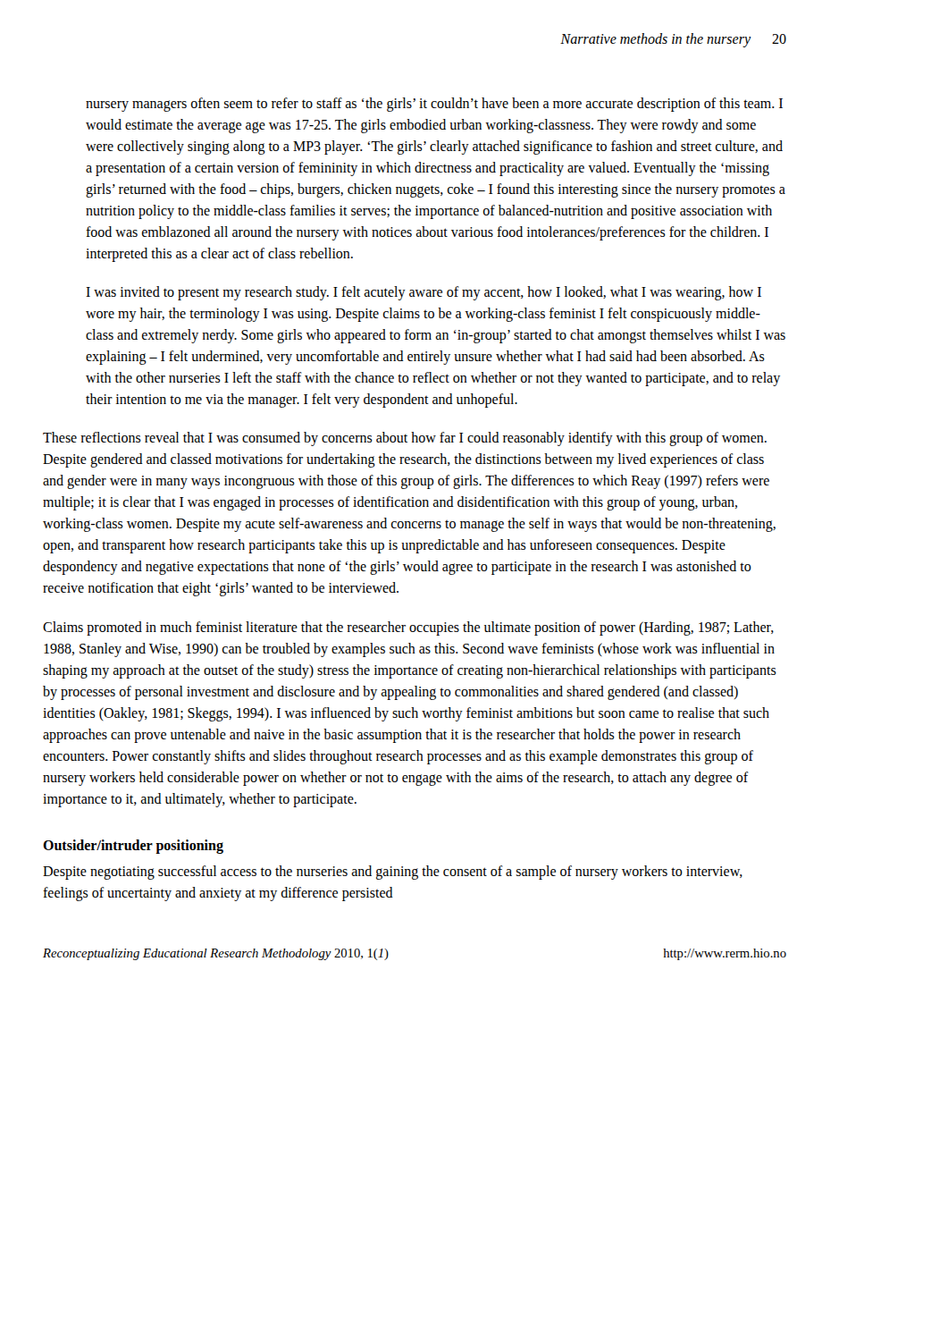Narrative methods in the nursery 20
nursery managers often seem to refer to staff as ‘the girls’ it couldn’t have been a more accurate description of this team. I would estimate the average age was 17-25. The girls embodied urban working-classness. They were rowdy and some were collectively singing along to a MP3 player. ‘The girls’ clearly attached significance to fashion and street culture, and a presentation of a certain version of femininity in which directness and practicality are valued. Eventually the ‘missing girls’ returned with the food – chips, burgers, chicken nuggets, coke – I found this interesting since the nursery promotes a nutrition policy to the middle-class families it serves; the importance of balanced-nutrition and positive association with food was emblazoned all around the nursery with notices about various food intolerances/preferences for the children. I interpreted this as a clear act of class rebellion.
I was invited to present my research study. I felt acutely aware of my accent, how I looked, what I was wearing, how I wore my hair, the terminology I was using. Despite claims to be a working-class feminist I felt conspicuously middle-class and extremely nerdy. Some girls who appeared to form an ‘in-group’ started to chat amongst themselves whilst I was explaining – I felt undermined, very uncomfortable and entirely unsure whether what I had said had been absorbed. As with the other nurseries I left the staff with the chance to reflect on whether or not they wanted to participate, and to relay their intention to me via the manager. I felt very despondent and unhopeful.
These reflections reveal that I was consumed by concerns about how far I could reasonably identify with this group of women. Despite gendered and classed motivations for undertaking the research, the distinctions between my lived experiences of class and gender were in many ways incongruous with those of this group of girls. The differences to which Reay (1997) refers were multiple; it is clear that I was engaged in processes of identification and disidentification with this group of young, urban, working-class women. Despite my acute self-awareness and concerns to manage the self in ways that would be non-threatening, open, and transparent how research participants take this up is unpredictable and has unforeseen consequences. Despite despondency and negative expectations that none of ‘the girls’ would agree to participate in the research I was astonished to receive notification that eight ‘girls’ wanted to be interviewed.
Claims promoted in much feminist literature that the researcher occupies the ultimate position of power (Harding, 1987; Lather, 1988, Stanley and Wise, 1990) can be troubled by examples such as this. Second wave feminists (whose work was influential in shaping my approach at the outset of the study) stress the importance of creating non-hierarchical relationships with participants by processes of personal investment and disclosure and by appealing to commonalities and shared gendered (and classed) identities (Oakley, 1981; Skeggs, 1994). I was influenced by such worthy feminist ambitions but soon came to realise that such approaches can prove untenable and naive in the basic assumption that it is the researcher that holds the power in research encounters. Power constantly shifts and slides throughout research processes and as this example demonstrates this group of nursery workers held considerable power on whether or not to engage with the aims of the research, to attach any degree of importance to it, and ultimately, whether to participate.
Outsider/intruder positioning
Despite negotiating successful access to the nurseries and gaining the consent of a sample of nursery workers to interview, feelings of uncertainty and anxiety at my difference persisted
Reconceptualizing Educational Research Methodology 2010, 1(1) http://www.rerm.hio.no